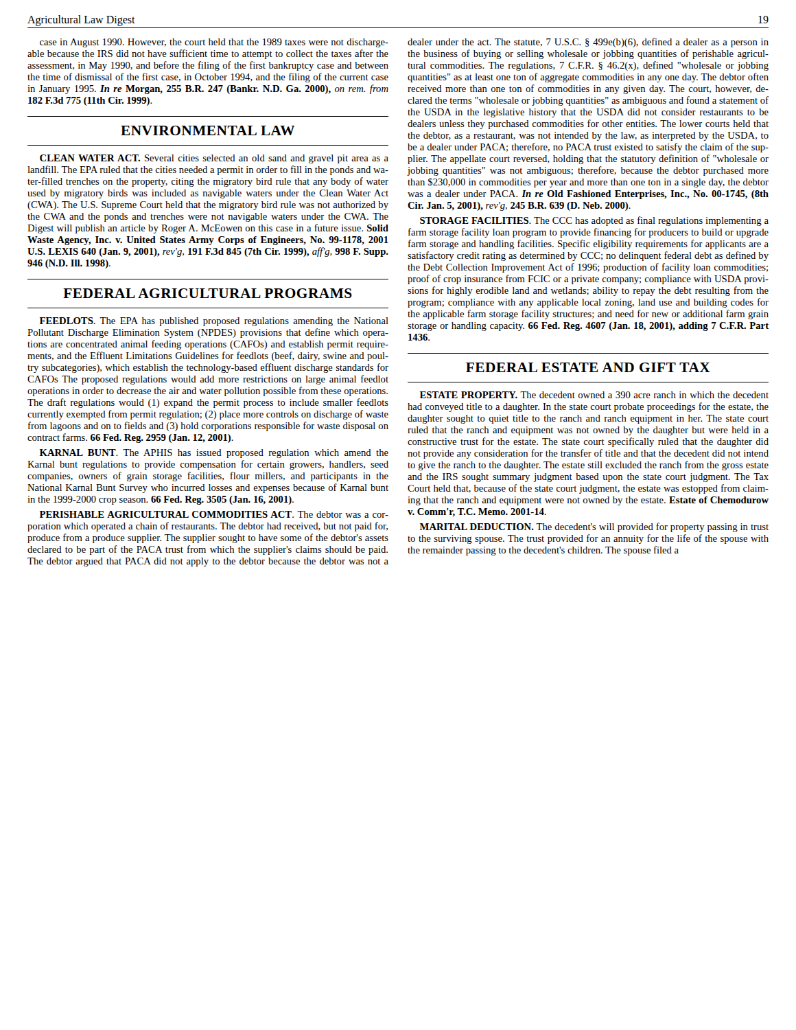Agricultural Law Digest 19
case in August 1990. However, the court held that the 1989 taxes were not dischargeable because the IRS did not have sufficient time to attempt to collect the taxes after the assessment, in May 1990, and before the filing of the first bankruptcy case and between the time of dismissal of the first case, in October 1994, and the filing of the current case in January 1995. In re Morgan, 255 B.R. 247 (Bankr. N.D. Ga. 2000), on rem. from 182 F.3d 775 (11th Cir. 1999).
ENVIRONMENTAL LAW
CLEAN WATER ACT. Several cities selected an old sand and gravel pit area as a landfill. The EPA ruled that the cities needed a permit in order to fill in the ponds and water-filled trenches on the property, citing the migratory bird rule that any body of water used by migratory birds was included as navigable waters under the Clean Water Act (CWA). The U.S. Supreme Court held that the migratory bird rule was not authorized by the CWA and the ponds and trenches were not navigable waters under the CWA. The Digest will publish an article by Roger A. McEowen on this case in a future issue. Solid Waste Agency, Inc. v. United States Army Corps of Engineers, No. 99-1178, 2001 U.S. LEXIS 640 (Jan. 9, 2001), rev'g, 191 F.3d 845 (7th Cir. 1999), aff'g, 998 F. Supp. 946 (N.D. Ill. 1998).
FEDERAL AGRICULTURAL PROGRAMS
FEEDLOTS. The EPA has published proposed regulations amending the National Pollutant Discharge Elimination System (NPDES) provisions that define which operations are concentrated animal feeding operations (CAFOs) and establish permit requirements, and the Effluent Limitations Guidelines for feedlots (beef, dairy, swine and poultry subcategories), which establish the technology-based effluent discharge standards for CAFOs The proposed regulations would add more restrictions on large animal feedlot operations in order to decrease the air and water pollution possible from these operations. The draft regulations would (1) expand the permit process to include smaller feedlots currently exempted from permit regulation; (2) place more controls on discharge of waste from lagoons and on to fields and (3) hold corporations responsible for waste disposal on contract farms. 66 Fed. Reg. 2959 (Jan. 12, 2001).
KARNAL BUNT. The APHIS has issued proposed regulation which amend the Karnal bunt regulations to provide compensation for certain growers, handlers, seed companies, owners of grain storage facilities, flour millers, and participants in the National Karnal Bunt Survey who incurred losses and expenses because of Karnal bunt in the 1999-2000 crop season. 66 Fed. Reg. 3505 (Jan. 16, 2001).
PERISHABLE AGRICULTURAL COMMODITIES ACT. The debtor was a corporation which operated a chain of restaurants. The debtor had received, but not paid for, produce from a produce supplier. The supplier sought to have some of the debtor's assets declared to be part of the PACA trust from which the supplier's claims should be paid. The debtor argued that PACA did not apply to the debtor because the debtor was not a dealer under the act. The statute, 7 U.S.C. § 499e(b)(6), defined a dealer as a person in the business of buying or selling wholesale or jobbing quantities of perishable agricultural commodities. The regulations, 7 C.F.R. § 46.2(x), defined "wholesale or jobbing quantities" as at least one ton of aggregate commodities in any one day. The debtor often received more than one ton of commodities in any given day. The court, however, declared the terms "wholesale or jobbing quantities" as ambiguous and found a statement of the USDA in the legislative history that the USDA did not consider restaurants to be dealers unless they purchased commodities for other entities. The lower courts held that the debtor, as a restaurant, was not intended by the law, as interpreted by the USDA, to be a dealer under PACA; therefore, no PACA trust existed to satisfy the claim of the supplier. The appellate court reversed, holding that the statutory definition of "wholesale or jobbing quantities" was not ambiguous; therefore, because the debtor purchased more than $230,000 in commodities per year and more than one ton in a single day, the debtor was a dealer under PACA. In re Old Fashioned Enterprises, Inc., No. 00-1745, (8th Cir. Jan. 5, 2001), rev'g, 245 B.R. 639 (D. Neb. 2000).
STORAGE FACILITIES. The CCC has adopted as final regulations implementing a farm storage facility loan program to provide financing for producers to build or upgrade farm storage and handling facilities. Specific eligibility requirements for applicants are a satisfactory credit rating as determined by CCC; no delinquent federal debt as defined by the Debt Collection Improvement Act of 1996; production of facility loan commodities; proof of crop insurance from FCIC or a private company; compliance with USDA provisions for highly erodible land and wetlands; ability to repay the debt resulting from the program; compliance with any applicable local zoning, land use and building codes for the applicable farm storage facility structures; and need for new or additional farm grain storage or handling capacity. 66 Fed. Reg. 4607 (Jan. 18, 2001), adding 7 C.F.R. Part 1436.
FEDERAL ESTATE AND GIFT TAX
ESTATE PROPERTY. The decedent owned a 390 acre ranch in which the decedent had conveyed title to a daughter. In the state court probate proceedings for the estate, the daughter sought to quiet title to the ranch and ranch equipment in her. The state court ruled that the ranch and equipment was not owned by the daughter but were held in a constructive trust for the estate. The state court specifically ruled that the daughter did not provide any consideration for the transfer of title and that the decedent did not intend to give the ranch to the daughter. The estate still excluded the ranch from the gross estate and the IRS sought summary judgment based upon the state court judgment. The Tax Court held that, because of the state court judgment, the estate was estopped from claiming that the ranch and equipment were not owned by the estate. Estate of Chemodurow v. Comm'r, T.C. Memo. 2001-14.
MARITAL DEDUCTION. The decedent's will provided for property passing in trust to the surviving spouse. The trust provided for an annuity for the life of the spouse with the remainder passing to the decedent's children. The spouse filed a